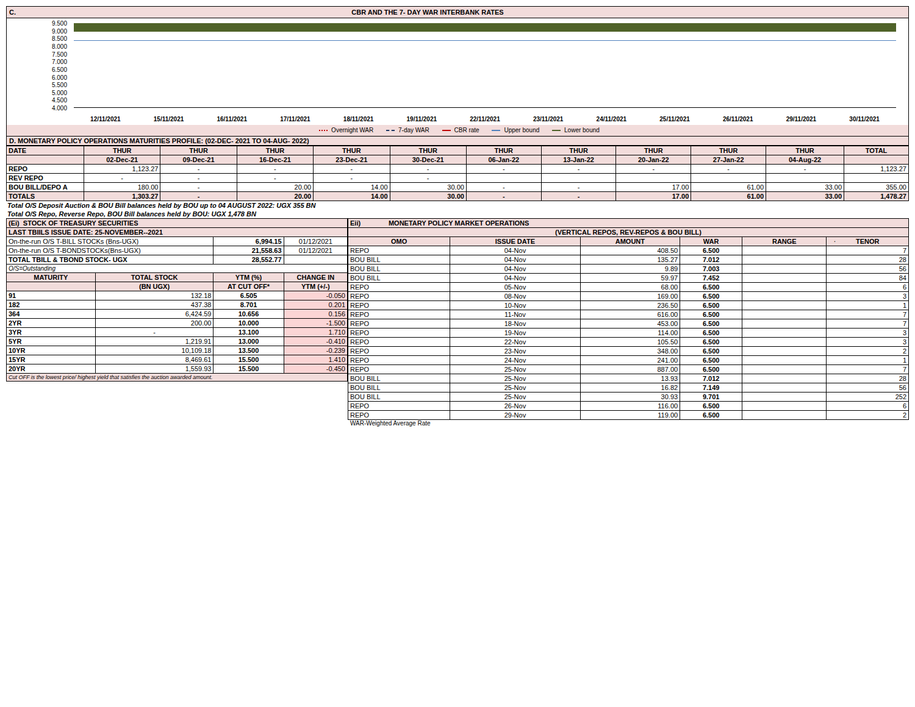C.
CBR AND THE 7- DAY WAR INTERBANK RATES
9.500
9.000
8.500
8.000
7.500
7.000
6.500
6.000
5.500
5.000
4.500
4.000
12/11/2021 15/11/2021 16/11/2021 17/11/2021 18/11/2021 19/11/2021 22/11/2021 23/11/2021 24/11/2021 25/11/2021 26/11/2021 29/11/2021 30/11/2021
Overnight WAR 7-day WAR CBR rate Upper bound Lower bound
D. MONETARY POLICY OPERATIONS MATURITIES PROFILE: (02-DEC- 2021 TO 04-AUG- 2022)
| DATE | THUR | THUR | THUR | THUR | THUR | THUR | THUR | THUR | THUR | THUR | TOTAL |
| | 02-Dec-21 | 09-Dec-21 | 16-Dec-21 | 23-Dec-21 | 30-Dec-21 | 06-Jan-22 | 13-Jan-22 | 20-Jan-22 | 27-Jan-22 | 04-Aug-22 | |
| REPO | 1,123.27 | - | - | - | - | - | - | - | - | - | 1,123.27 |
| REV REPO | - | - | - | - | - | | | | | | |
| BOU BILL/DEPO A | 180.00 | - | 20.00 | 14.00 | 30.00 | - | - | 17.00 | 61.00 | 33.00 | 355.00 |
| TOTALS | 1,303.27 | - | 20.00 | 14.00 | 30.00 | - | - | 17.00 | 61.00 | 33.00 | 1,478.27 |
Total O/S Deposit Auction & BOU Bill balances held by BOU up to 04 AUGUST 2022: UGX 355 BN
Total O/S Repo, Reverse Repo, BOU Bill balances held by BOU: UGX 1,478 BN
| (Ei) STOCK OF TREASURY SECURITIES |
| LAST TBIILS ISSUE DATE: 25-NOVEMBER--2021 |
| On-the-run O/S T-BILL STOCKs (Bns-UGX) | 6,994.15 | 01/12/2021 |
| On-the-run O/S T-BONDSTOCKs(Bns-UGX) | 21,558.63 | 01/12/2021 |
| TOTAL TBILL & TBOND STOCK- UGX | 28,552.77 | |
| O/S=Outstanding |
| MATURITY | TOTAL STOCK | YTM (%) | CHANGE IN |
| | (BN UGX) | AT CUT OFF* | YTM (+/-) |
| 91 | 132.18 | 6.505 | -0.050 |
| 182 | 437.38 | 8.701 | 0.201 |
| 364 | 6,424.59 | 10.656 | 0.156 |
| 2YR | 200.00 | 10.000 | -1.500 |
| 3YR | - | 13.100 | 1.710 |
| 5YR | 1,219.91 | 13.000 | -0.410 |
| 10YR | 10,109.18 | 13.500 | -0.239 |
| 15YR | 8,469.61 | 15.500 | 1.410 |
| 20YR | 1,559.93 | 15.500 | -0.450 |
| Cut OFF is the lowest price/ highest yield that satisfies the auction awarded amount. |
| Eii) MONETARY POLICY MARKET OPERATIONS |
| (VERTICAL REPOS, REV-REPOS & BOU BILL) |
| OMO | ISSUE DATE | AMOUNT | WAR | RANGE | TENOR |
| REPO | 04-Nov | 408.50 | 6.500 | | 7 |
| BOU BILL | 04-Nov | 135.27 | 7.012 | | 28 |
| BOU BILL | 04-Nov | 9.89 | 7.003 | | 56 |
| BOU BILL | 04-Nov | 59.97 | 7.452 | | 84 |
| REPO | 05-Nov | 68.00 | 6.500 | | 6 |
| REPO | 08-Nov | 169.00 | 6.500 | | 3 |
| REPO | 10-Nov | 236.50 | 6.500 | | 1 |
| REPO | 11-Nov | 616.00 | 6.500 | | 7 |
| REPO | 18-Nov | 453.00 | 6.500 | | 7 |
| REPO | 19-Nov | 114.00 | 6.500 | | 3 |
| REPO | 22-Nov | 105.50 | 6.500 | | 3 |
| REPO | 23-Nov | 348.00 | 6.500 | | 2 |
| REPO | 24-Nov | 241.00 | 6.500 | | 1 |
| REPO | 25-Nov | 887.00 | 6.500 | | 7 |
| BOU BILL | 25-Nov | 13.93 | 7.012 | | 28 |
| BOU BILL | 25-Nov | 16.82 | 7.149 | | 56 |
| BOU BILL | 25-Nov | 30.93 | 9.701 | | 252 |
| REPO | 26-Nov | 116.00 | 6.500 | | 6 |
| REPO | 29-Nov | 119.00 | 6.500 | | 2 |
WAR-Weighted Average Rate
.